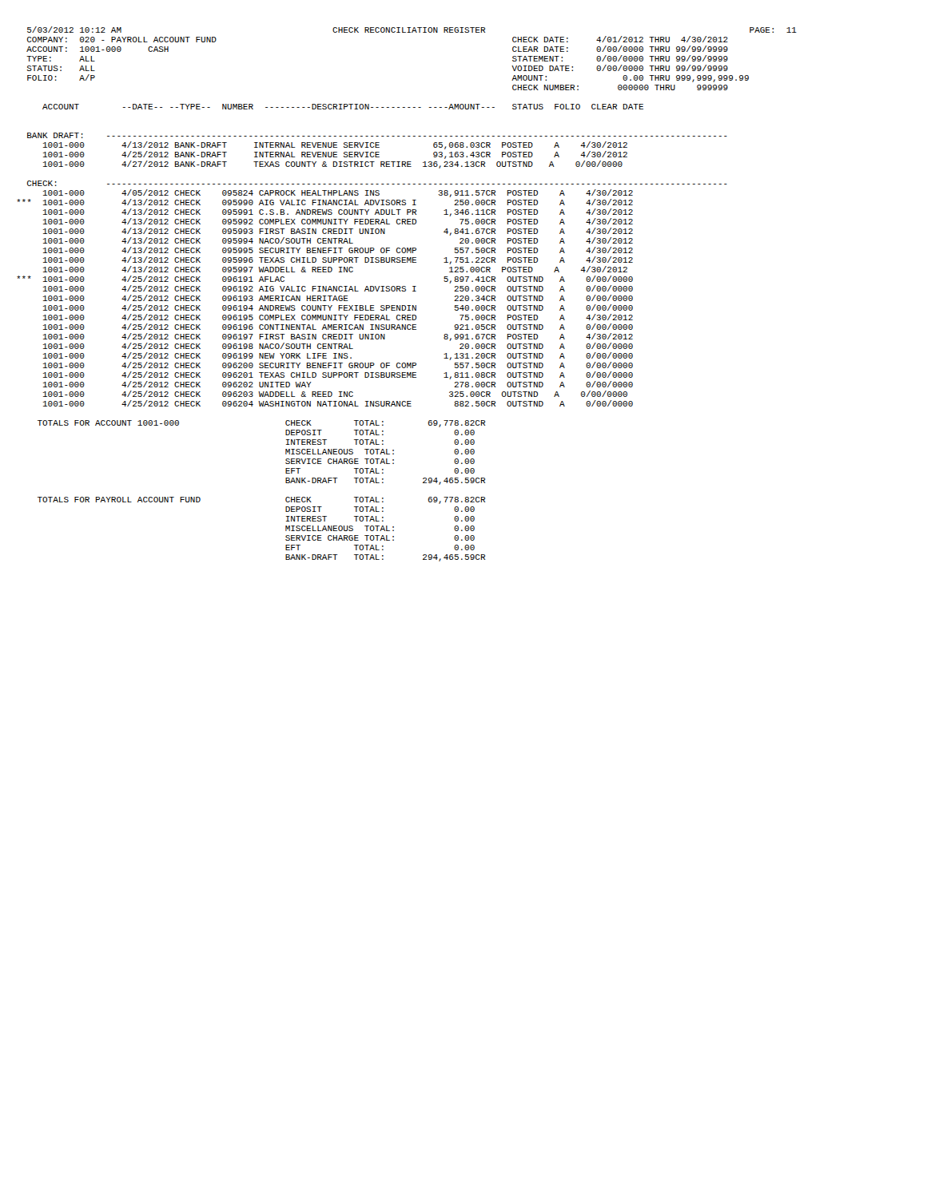5/03/2012 10:12 AM CHECK RECONCILIATION REGISTER PAGE: 11 COMPANY: 020 - PAYROLL ACCOUNT FUND CHECK DATE: 4/01/2012 THRU 4/30/2012 ACCOUNT: 1001-000 CASH CLEAR DATE: 0/00/0000 THRU 99/99/9999 TYPE: ALL STATEMENT: 0/00/0000 THRU 99/99/9999 STATUS: ALL VOIDED DATE: 0/00/0000 THRU 99/99/9999 FOLIO: A/P AMOUNT: 0.00 THRU 999,999,999.99 CHECK NUMBER: 000000 THRU 999999 ACCOUNT --DATE-- --TYPE-- NUMBER ---------DESCRIPTION---------- ----AMOUNT--- STATUS FOLIO CLEAR DATE BANK DRAFT: ---------------------------------------------------------------------------------------------------------------------- 1001-000 4/13/2012 BANK-DRAFT INTERNAL REVENUE SERVICE 65,068.03CR POSTED A 4/30/2012 1001-000 4/25/2012 BANK-DRAFT INTERNAL REVENUE SERVICE 93,163.43CR POSTED A 4/30/2012 1001-000 4/27/2012 BANK-DRAFT TEXAS COUNTY & DISTRICT RETIRE 136,234.13CR OUTSTND A 0/00/0000 CHECK: ---------------------------------------------------------------------------------------------------------------------- 1001-000 4/05/2012 CHECK 095824 CAPROCK HEALTHPLANS INS 38,911.57CR POSTED A 4/30/2012 *** 1001-000 4/13/2012 CHECK 095990 AIG VALIC FINANCIAL ADVISORS I 250.00CR POSTED A 4/30/2012 1001-000 4/13/2012 CHECK 095991 C.S.B. ANDREWS COUNTY ADULT PR 1,346.11CR POSTED A 4/30/2012 1001-000 4/13/2012 CHECK 095992 COMPLEX COMMUNITY FEDERAL CRED 75.00CR POSTED A 4/30/2012 1001-000 4/13/2012 CHECK 095993 FIRST BASIN CREDIT UNION 4,841.67CR POSTED A 4/30/2012 1001-000 4/13/2012 CHECK 095994 NACO/SOUTH CENTRAL 20.00CR POSTED A 4/30/2012 1001-000 4/13/2012 CHECK 095995 SECURITY BENEFIT GROUP OF COMP 557.50CR POSTED A 4/30/2012 1001-000 4/13/2012 CHECK 095996 TEXAS CHILD SUPPORT DISBURSEME 1,751.22CR POSTED A 4/30/2012 1001-000 4/13/2012 CHECK 095997 WADDELL & REED INC 125.00CR POSTED A 4/30/2012 *** 1001-000 4/25/2012 CHECK 096191 AFLAC 5,897.41CR OUTSTND A 0/00/0000 1001-000 4/25/2012 CHECK 096192 AIG VALIC FINANCIAL ADVISORS I 250.00CR OUTSTND A 0/00/0000 1001-000 4/25/2012 CHECK 096193 AMERICAN HERITAGE 220.34CR OUTSTND A 0/00/0000 1001-000 4/25/2012 CHECK 096194 ANDREWS COUNTY FEXIBLE SPENDIN 540.00CR OUTSTND A 0/00/0000 1001-000 4/25/2012 CHECK 096195 COMPLEX COMMUNITY FEDERAL CRED 75.00CR POSTED A 4/30/2012 1001-000 4/25/2012 CHECK 096196 CONTINENTAL AMERICAN INSURANCE 921.05CR OUTSTND A 0/00/0000 1001-000 4/25/2012 CHECK 096197 FIRST BASIN CREDIT UNION 8,991.67CR POSTED A 4/30/2012 1001-000 4/25/2012 CHECK 096198 NACO/SOUTH CENTRAL 20.00CR OUTSTND A 0/00/0000 1001-000 4/25/2012 CHECK 096199 NEW YORK LIFE INS. 1,131.20CR OUTSTND A 0/00/0000 1001-000 4/25/2012 CHECK 096200 SECURITY BENEFIT GROUP OF COMP 557.50CR OUTSTND A 0/00/0000 1001-000 4/25/2012 CHECK 096201 TEXAS CHILD SUPPORT DISBURSEME 1,811.08CR OUTSTND A 0/00/0000 1001-000 4/25/2012 CHECK 096202 UNITED WAY 278.00CR OUTSTND A 0/00/0000 1001-000 4/25/2012 CHECK 096203 WADDELL & REED INC 325.00CR OUTSTND A 0/00/0000 1001-000 4/25/2012 CHECK 096204 WASHINGTON NATIONAL INSURANCE 882.50CR OUTSTND A 0/00/0000 TOTALS FOR ACCOUNT 1001-000 CHECK TOTAL: 69,778.82CR DEPOSIT TOTAL: 0.00 INTEREST TOTAL: 0.00 MISCELLANEOUS TOTAL: 0.00 SERVICE CHARGE TOTAL: 0.00 EFT TOTAL: 0.00 BANK-DRAFT TOTAL: 294,465.59CR TOTALS FOR PAYROLL ACCOUNT FUND CHECK TOTAL: 69,778.82CR DEPOSIT TOTAL: 0.00 INTEREST TOTAL: 0.00 MISCELLANEOUS TOTAL: 0.00 SERVICE CHARGE TOTAL: 0.00 EFT TOTAL: 0.00 BANK-DRAFT TOTAL: 294,465.59CR